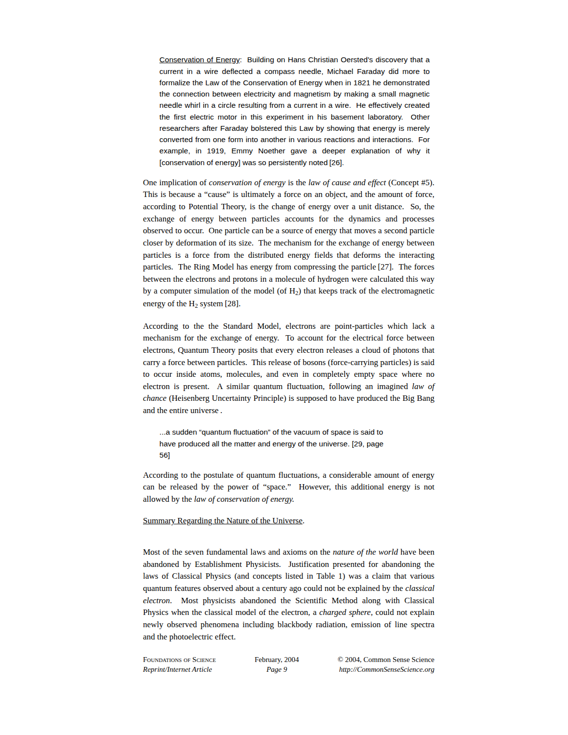Conservation of Energy: Building on Hans Christian Oersted's discovery that a current in a wire deflected a compass needle, Michael Faraday did more to formalize the Law of the Conservation of Energy when in 1821 he demonstrated the connection between electricity and magnetism by making a small magnetic needle whirl in a circle resulting from a current in a wire. He effectively created the first electric motor in this experiment in his basement laboratory. Other researchers after Faraday bolstered this Law by showing that energy is merely converted from one form into another in various reactions and interactions. For example, in 1919, Emmy Noether gave a deeper explanation of why it [conservation of energy] was so persistently noted [26].
One implication of conservation of energy is the law of cause and effect (Concept #5). This is because a “cause” is ultimately a force on an object, and the amount of force, according to Potential Theory, is the change of energy over a unit distance. So, the exchange of energy between particles accounts for the dynamics and processes observed to occur. One particle can be a source of energy that moves a second particle closer by deformation of its size. The mechanism for the exchange of energy between particles is a force from the distributed energy fields that deforms the interacting particles. The Ring Model has energy from compressing the particle [27]. The forces between the electrons and protons in a molecule of hydrogen were calculated this way by a computer simulation of the model (of H2) that keeps track of the electromagnetic energy of the H2 system [28].
According to the the Standard Model, electrons are point-particles which lack a mechanism for the exchange of energy. To account for the electrical force between electrons, Quantum Theory posits that every electron releases a cloud of photons that carry a force between particles. This release of bosons (force-carrying particles) is said to occur inside atoms, molecules, and even in completely empty space where no electron is present. A similar quantum fluctuation, following an imagined law of chance (Heisenberg Uncertainty Principle) is supposed to have produced the Big Bang and the entire universe .
...a sudden “quantum fluctuation” of the vacuum of space is said to have produced all the matter and energy of the universe. [29, page 56]
According to the postulate of quantum fluctuations, a considerable amount of energy can be released by the power of “space.” However, this additional energy is not allowed by the law of conservation of energy.
Summary Regarding the Nature of the Universe
.
Most of the seven fundamental laws and axioms on the nature of the world have been abandoned by Establishment Physicists. Justification presented for abandoning the laws of Classical Physics (and concepts listed in Table 1) was a claim that various quantum features observed about a century ago could not be explained by the classical electron. Most physicists abandoned the Scientific Method along with Classical Physics when the classical model of the electron, a charged sphere, could not explain newly observed phenomena including blackbody radiation, emission of line spectra and the photoelectric effect.
Foundations of Science
Reprint/Internet Article
February, 2004
Page 9
© 2004, Common Sense Science
http://CommonSenseScience.org